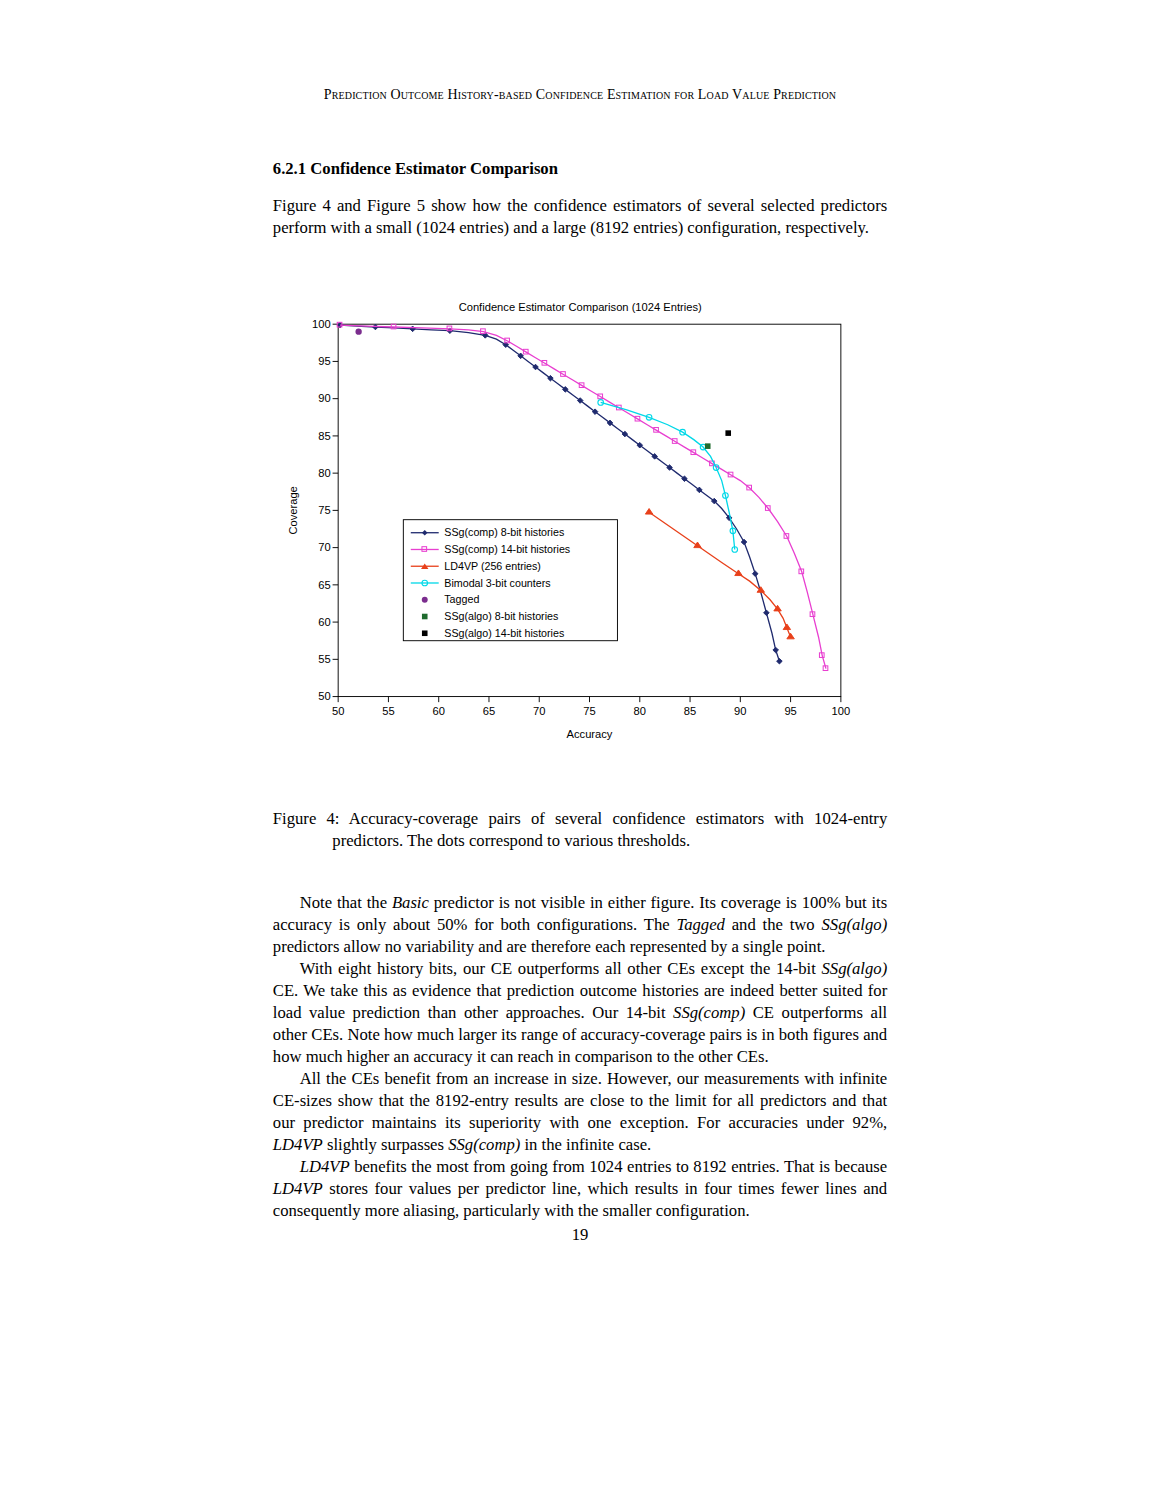Prediction Outcome History-based Confidence Estimation for Load Value Prediction
6.2.1 Confidence Estimator Comparison
Figure 4 and Figure 5 show how the confidence estimators of several selected predictors perform with a small (1024 entries) and a large (8192 entries) configuration, respectively.
Confidence Estimator Comparison (1024 Entries) 100 95 90 85 80 75 70 65 60 55 50 50 55 60 65 70 75 80 85 90 95 100 Accuracy Coverage SSg(comp) 8-bit histories SSg(comp) 14-bit histories LD4VP (256 entries) Bimodal 3-bit counters Tagged SSg(algo) 8-bit histories SSg(algo) 14-bit histories
Figure 4: Accuracy-coverage pairs of several confidence estimators with 1024-entry predictors. The dots correspond to various thresholds.
Note that the Basic predictor is not visible in either figure. Its coverage is 100% but its accuracy is only about 50% for both configurations. The Tagged and the two SSg(algo) predictors allow no variability and are therefore each represented by a single point.
With eight history bits, our CE outperforms all other CEs except the 14-bit SSg(algo) CE. We take this as evidence that prediction outcome histories are indeed better suited for load value prediction than other approaches. Our 14-bit SSg(comp) CE outperforms all other CEs. Note how much larger its range of accuracy-coverage pairs is in both figures and how much higher an accuracy it can reach in comparison to the other CEs.
All the CEs benefit from an increase in size. However, our measurements with infinite CE-sizes show that the 8192-entry results are close to the limit for all predictors and that our predictor maintains its superiority with one exception. For accuracies under 92%, LD4VP slightly surpasses SSg(comp) in the infinite case.
LD4VP benefits the most from going from 1024 entries to 8192 entries. That is because LD4VP stores four values per predictor line, which results in four times fewer lines and consequently more aliasing, particularly with the smaller configuration.
19